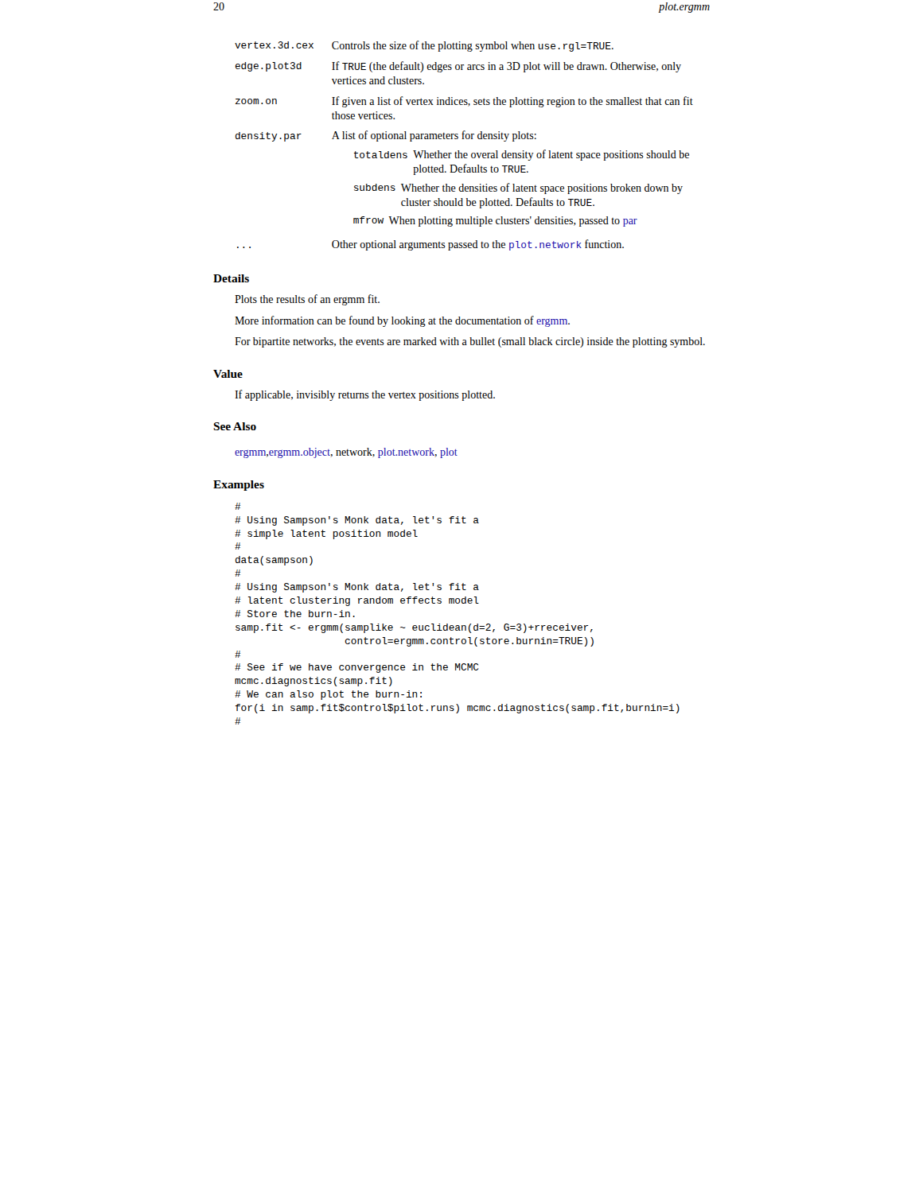20 plot.ergmm
vertex.3d.cex
Controls the size of the plotting symbol when use.rgl=TRUE.
edge.plot3d
If TRUE (the default) edges or arcs in a 3D plot will be drawn. Otherwise, only vertices and clusters.
zoom.on
If given a list of vertex indices, sets the plotting region to the smallest that can fit those vertices.
density.par
A list of optional parameters for density plots:
totaldens
Whether the overal density of latent space positions should be plotted. Defaults to TRUE.
subdens
Whether the densities of latent space positions broken down by cluster should be plotted. Defaults to TRUE.
mfrow
When plotting multiple clusters' densities, passed to par
...
Other optional arguments passed to the plot.network function.
Details
Plots the results of an ergmm fit.
More information can be found by looking at the documentation of ergmm.
For bipartite networks, the events are marked with a bullet (small black circle) inside the plotting symbol.
Value
If applicable, invisibly returns the vertex positions plotted.
See Also
ergmm,ergmm.object, network, plot.network, plot
Examples
#
# Using Sampson's Monk data, let's fit a
# simple latent position model
#
data(sampson)
#
# Using Sampson's Monk data, let's fit a
# latent clustering random effects model
# Store the burn-in.
samp.fit <- ergmm(samplike ~ euclidean(d=2, G=3)+rreceiver,
                  control=ergmm.control(store.burnin=TRUE))
#
# See if we have convergence in the MCMC
mcmc.diagnostics(samp.fit)
# We can also plot the burn-in:
for(i in samp.fit$control$pilot.runs) mcmc.diagnostics(samp.fit,burnin=i)
#